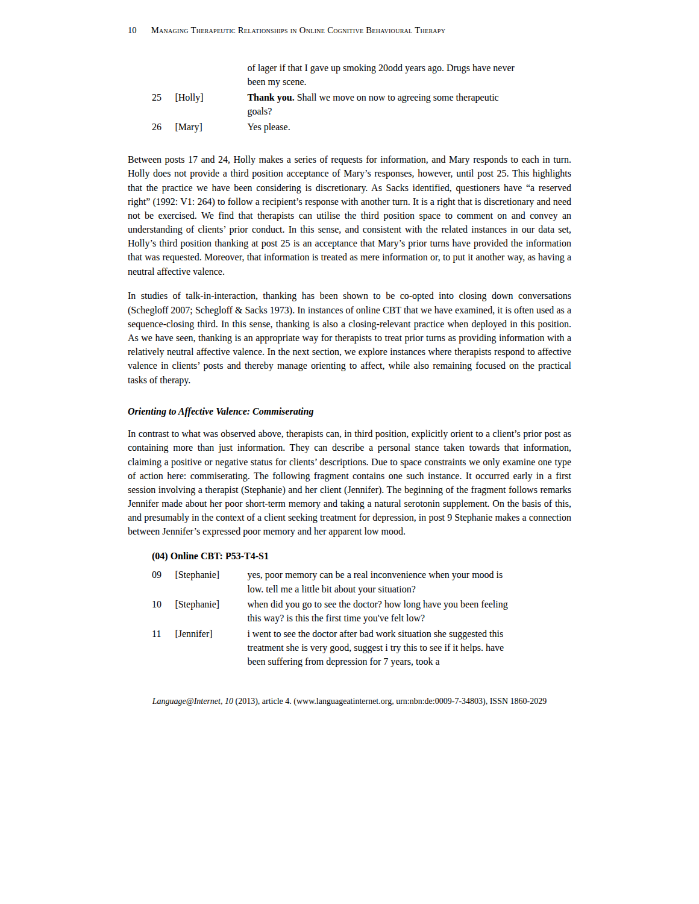10 Managing Therapeutic Relationships in Online Cognitive Behavioural Therapy
| | | of lager if that I gave up smoking 20odd years ago. Drugs have never been my scene. |
| 25 | [Holly] | Thank you. Shall we move on now to agreeing some therapeutic goals? |
| 26 | [Mary] | Yes please. |
Between posts 17 and 24, Holly makes a series of requests for information, and Mary responds to each in turn. Holly does not provide a third position acceptance of Mary’s responses, however, until post 25. This highlights that the practice we have been considering is discretionary. As Sacks identified, questioners have “a reserved right” (1992: V1: 264) to follow a recipient’s response with another turn. It is a right that is discretionary and need not be exercised. We find that therapists can utilise the third position space to comment on and convey an understanding of clients’ prior conduct. In this sense, and consistent with the related instances in our data set, Holly’s third position thanking at post 25 is an acceptance that Mary’s prior turns have provided the information that was requested. Moreover, that information is treated as mere information or, to put it another way, as having a neutral affective valence.
In studies of talk-in-interaction, thanking has been shown to be co-opted into closing down conversations (Schegloff 2007; Schegloff & Sacks 1973). In instances of online CBT that we have examined, it is often used as a sequence-closing third. In this sense, thanking is also a closing-relevant practice when deployed in this position. As we have seen, thanking is an appropriate way for therapists to treat prior turns as providing information with a relatively neutral affective valence. In the next section, we explore instances where therapists respond to affective valence in clients’ posts and thereby manage orienting to affect, while also remaining focused on the practical tasks of therapy.
Orienting to Affective Valence: Commiserating
In contrast to what was observed above, therapists can, in third position, explicitly orient to a client’s prior post as containing more than just information. They can describe a personal stance taken towards that information, claiming a positive or negative status for clients’ descriptions. Due to space constraints we only examine one type of action here: commiserating. The following fragment contains one such instance. It occurred early in a first session involving a therapist (Stephanie) and her client (Jennifer). The beginning of the fragment follows remarks Jennifer made about her poor short-term memory and taking a natural serotonin supplement. On the basis of this, and presumably in the context of a client seeking treatment for depression, in post 9 Stephanie makes a connection between Jennifer’s expressed poor memory and her apparent low mood.
(04) Online CBT: P53-T4-S1
| 09 | [Stephanie] | yes, poor memory can be a real inconvenience when your mood is low. tell me a little bit about your situation? |
| 10 | [Stephanie] | when did you go to see the doctor? how long have you been feeling this way? is this the first time you've felt low? |
| 11 | [Jennifer] | i went to see the doctor after bad work situation she suggested this treatment she is very good, suggest i try this to see if it helps. have been suffering from depression for 7 years, took a |
Language@Internet, 10 (2013), article 4. (www.languageatinternet.org, urn:nbn:de:0009-7-34803), ISSN 1860-2029